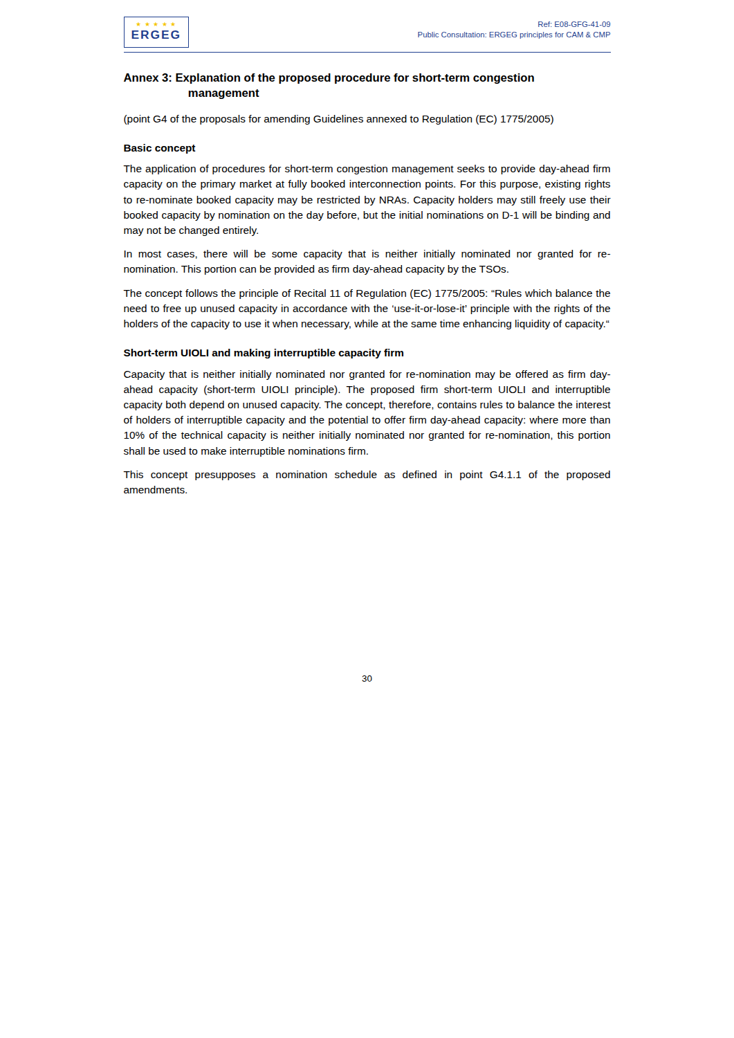★ ★ ★ ★ ★ ERGEG
Ref: E08-GFG-41-09
Public Consultation: ERGEG principles for CAM & CMP
Annex 3: Explanation of the proposed procedure for short-term congestion management
(point G4 of the proposals for amending Guidelines annexed to Regulation (EC) 1775/2005)
Basic concept
The application of procedures for short-term congestion management seeks to provide day-ahead firm capacity on the primary market at fully booked interconnection points. For this purpose, existing rights to re-nominate booked capacity may be restricted by NRAs. Capacity holders may still freely use their booked capacity by nomination on the day before, but the initial nominations on D-1 will be binding and may not be changed entirely.
In most cases, there will be some capacity that is neither initially nominated nor granted for re-nomination. This portion can be provided as firm day-ahead capacity by the TSOs.
The concept follows the principle of Recital 11 of Regulation (EC) 1775/2005: “Rules which balance the need to free up unused capacity in accordance with the ‘use-it-or-lose-it’ principle with the rights of the holders of the capacity to use it when necessary, while at the same time enhancing liquidity of capacity.“
Short-term UIOLI and making interruptible capacity firm
Capacity that is neither initially nominated nor granted for re-nomination may be offered as firm day-ahead capacity (short-term UIOLI principle). The proposed firm short-term UIOLI and interruptible capacity both depend on unused capacity. The concept, therefore, contains rules to balance the interest of holders of interruptible capacity and the potential to offer firm day-ahead capacity: where more than 10% of the technical capacity is neither initially nominated nor granted for re-nomination, this portion shall be used to make interruptible nominations firm.
This concept presupposes a nomination schedule as defined in point G4.1.1 of the proposed amendments.
30